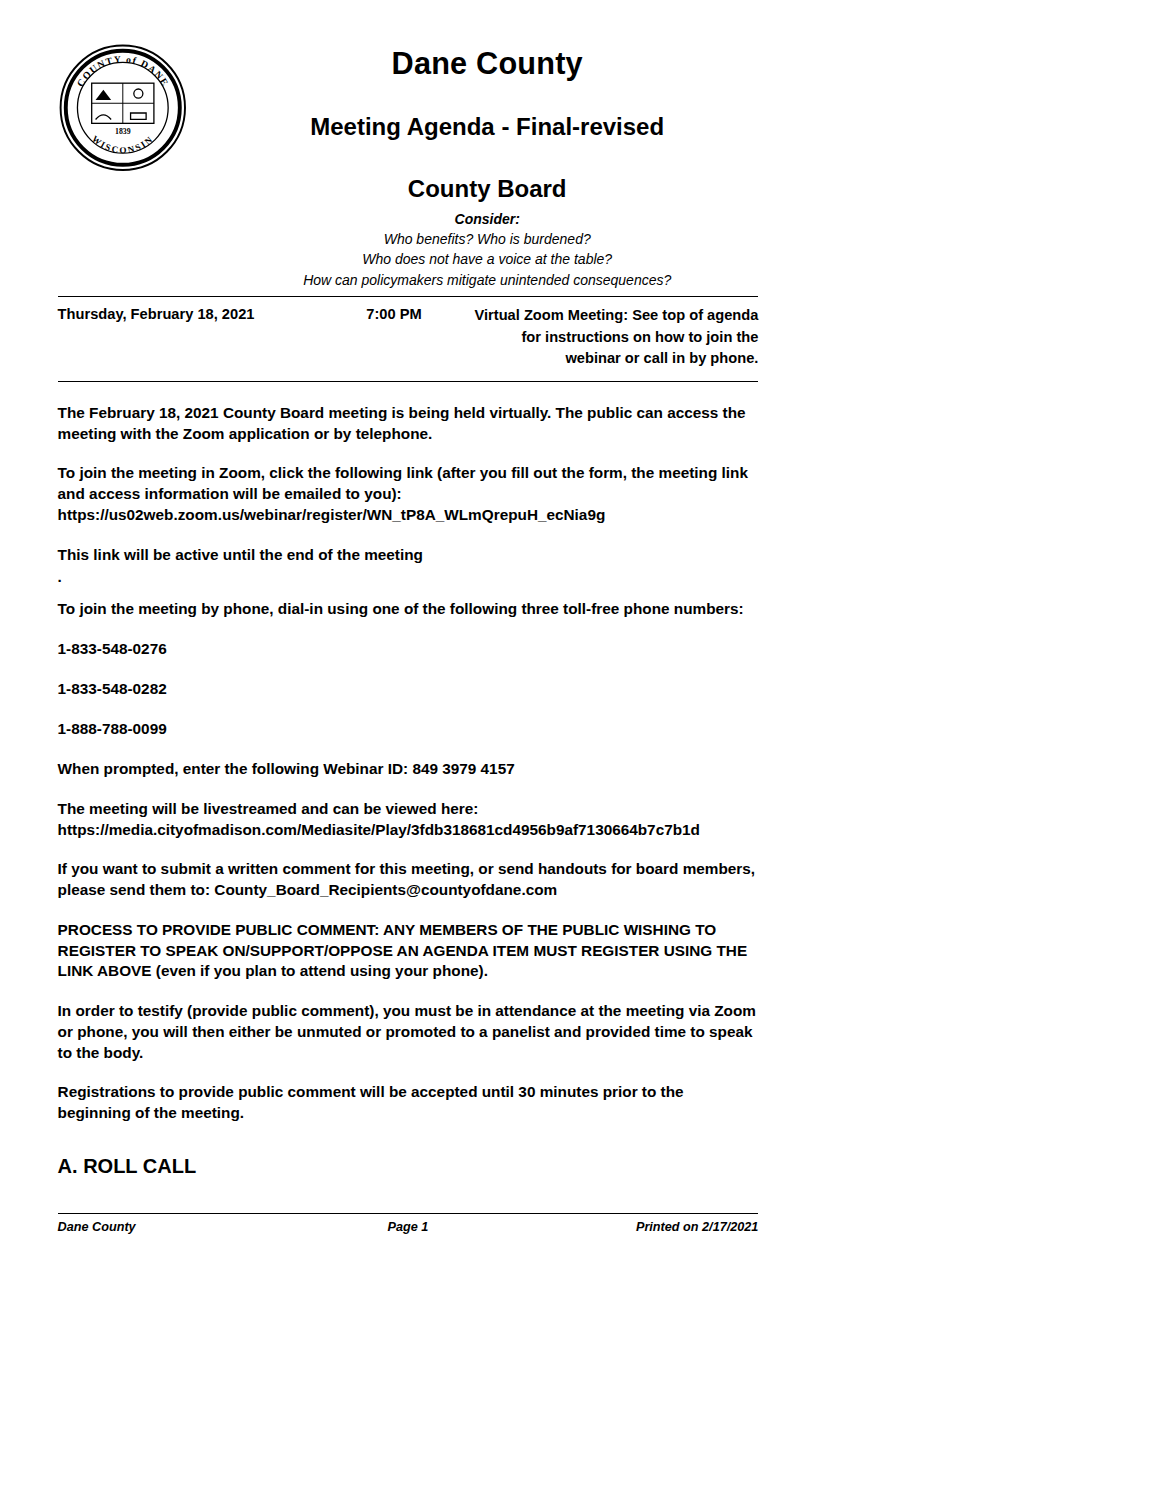COUNTY of DANE WISCONSIN 1839
Dane County
Meeting Agenda - Final-revised
County Board
Consider:
Who benefits? Who is burdened?
Who does not have a voice at the table?
How can policymakers mitigate unintended consequences?
Thursday, February 18, 2021
7:00 PM
Virtual Zoom Meeting: See top of agenda for instructions on how to join the webinar or call in by phone.
The February 18, 2021 County Board meeting is being held virtually. The public can access the meeting with the Zoom application or by telephone.
To join the meeting in Zoom, click the following link (after you fill out the form, the meeting link and access information will be emailed to you):
https://us02web.zoom.us/webinar/register/WN_tP8A_WLmQrepuH_ecNia9g
This link will be active until the end of the meeting
.
To join the meeting by phone, dial-in using one of the following three toll-free phone numbers:
1-833-548-0276
1-833-548-0282
1-888-788-0099
When prompted, enter the following Webinar ID: 849 3979 4157
The meeting will be livestreamed and can be viewed here:
https://media.cityofmadison.com/Mediasite/Play/3fdb318681cd4956b9af7130664b7c7b1d
If you want to submit a written comment for this meeting, or send handouts for board members, please send them to: County_Board_Recipients@countyofdane.com
PROCESS TO PROVIDE PUBLIC COMMENT: ANY MEMBERS OF THE PUBLIC WISHING TO REGISTER TO SPEAK ON/SUPPORT/OPPOSE AN AGENDA ITEM MUST REGISTER USING THE LINK ABOVE (even if you plan to attend using your phone).
In order to testify (provide public comment), you must be in attendance at the meeting via Zoom or phone, you will then either be unmuted or promoted to a panelist and provided time to speak to the body.
Registrations to provide public comment will be accepted until 30 minutes prior to the beginning of the meeting.
A. ROLL CALL
Dane County
Page 1
Printed on 2/17/2021